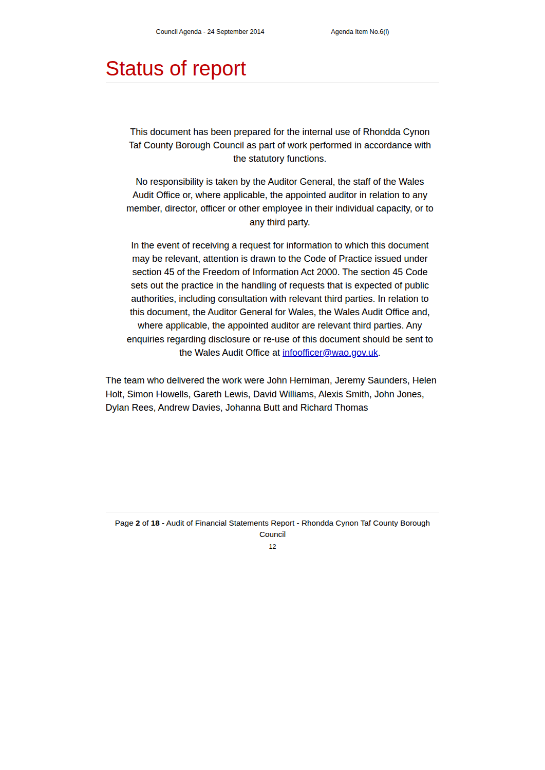Council Agenda - 24 September 2014 Agenda Item No.6(i)
Status of report
This document has been prepared for the internal use of Rhondda Cynon Taf County Borough Council as part of work performed in accordance with the statutory functions.
No responsibility is taken by the Auditor General, the staff of the Wales Audit Office or, where applicable, the appointed auditor in relation to any member, director, officer or other employee in their individual capacity, or to any third party.
In the event of receiving a request for information to which this document may be relevant, attention is drawn to the Code of Practice issued under section 45 of the Freedom of Information Act 2000. The section 45 Code sets out the practice in the handling of requests that is expected of public authorities, including consultation with relevant third parties. In relation to this document, the Auditor General for Wales, the Wales Audit Office and, where applicable, the appointed auditor are relevant third parties. Any enquiries regarding disclosure or re-use of this document should be sent to the Wales Audit Office at infoofficer@wao.gov.uk.
The team who delivered the work were John Herniman, Jeremy Saunders, Helen Holt, Simon Howells, Gareth Lewis, David Williams, Alexis Smith, John Jones, Dylan Rees, Andrew Davies, Johanna Butt and Richard Thomas
Page 2 of 18 - Audit of Financial Statements Report - Rhondda Cynon Taf County Borough Council
12